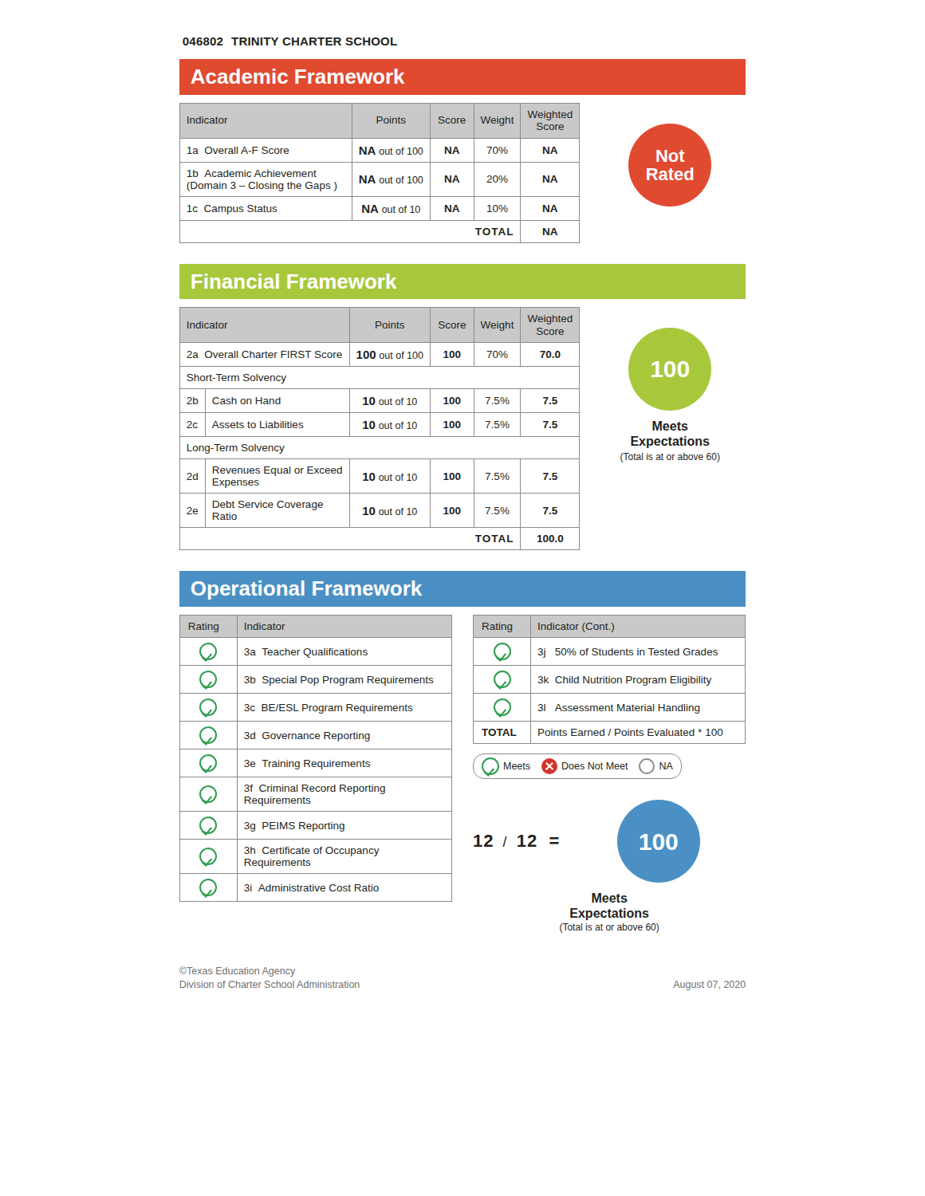046802 TRINITY CHARTER SCHOOL
Academic Framework
| Indicator | Points | Score | Weight | Weighted Score |
| --- | --- | --- | --- | --- |
| 1a Overall A-F Score | NA out of 100 | NA | 70% | NA |
| 1b Academic Achievement (Domain 3 – Closing the Gaps ) | NA out of 100 | NA | 20% | NA |
| 1c Campus Status | NA out of 10 | NA | 10% | NA |
| TOTAL | NA |
Not
Rated
Financial Framework
| Indicator | Points | Score | Weight | Weighted Score |
| --- | --- | --- | --- | --- |
| 2a Overall Charter FIRST Score | 100 out of 100 | 100 | 70% | 70.0 |
| Short-Term Solvency |
| 2b | Cash on Hand | 10 out of 10 | 100 | 7.5% | 7.5 |
| 2c | Assets to Liabilities | 10 out of 10 | 100 | 7.5% | 7.5 |
| Long-Term Solvency |
| 2d | Revenues Equal or Exceed Expenses | 10 out of 10 | 100 | 7.5% | 7.5 |
| 2e | Debt Service Coverage Ratio | 10 out of 10 | 100 | 7.5% | 7.5 |
| TOTAL | 100.0 |
100
Meets
Expectations
(Total is at or above 60)
Operational Framework
| Rating | Indicator |
| --- | --- |
| | 3a Teacher Qualifications |
| | 3b Special Pop Program Requirements |
| | 3c BE/ESL Program Requirements |
| | 3d Governance Reporting |
| | 3e Training Requirements |
| | 3f Criminal Record Reporting Requirements |
| | 3g PEIMS Reporting |
| | 3h Certificate of Occupancy Requirements |
| | 3i Administrative Cost Ratio |
| Rating | Indicator (Cont.) |
| --- | --- |
| | 3j 50% of Students in Tested Grades |
| | 3k Child Nutrition Program Eligibility |
| | 3l Assessment Material Handling |
| TOTAL | Points Earned / Points Evaluated * 100 |
Meets Does Not Meet NA
12 / 12 =
100
Meets
Expectations
(Total is at or above 60)
©Texas Education Agency
Division of Charter School Administration
August 07, 2020